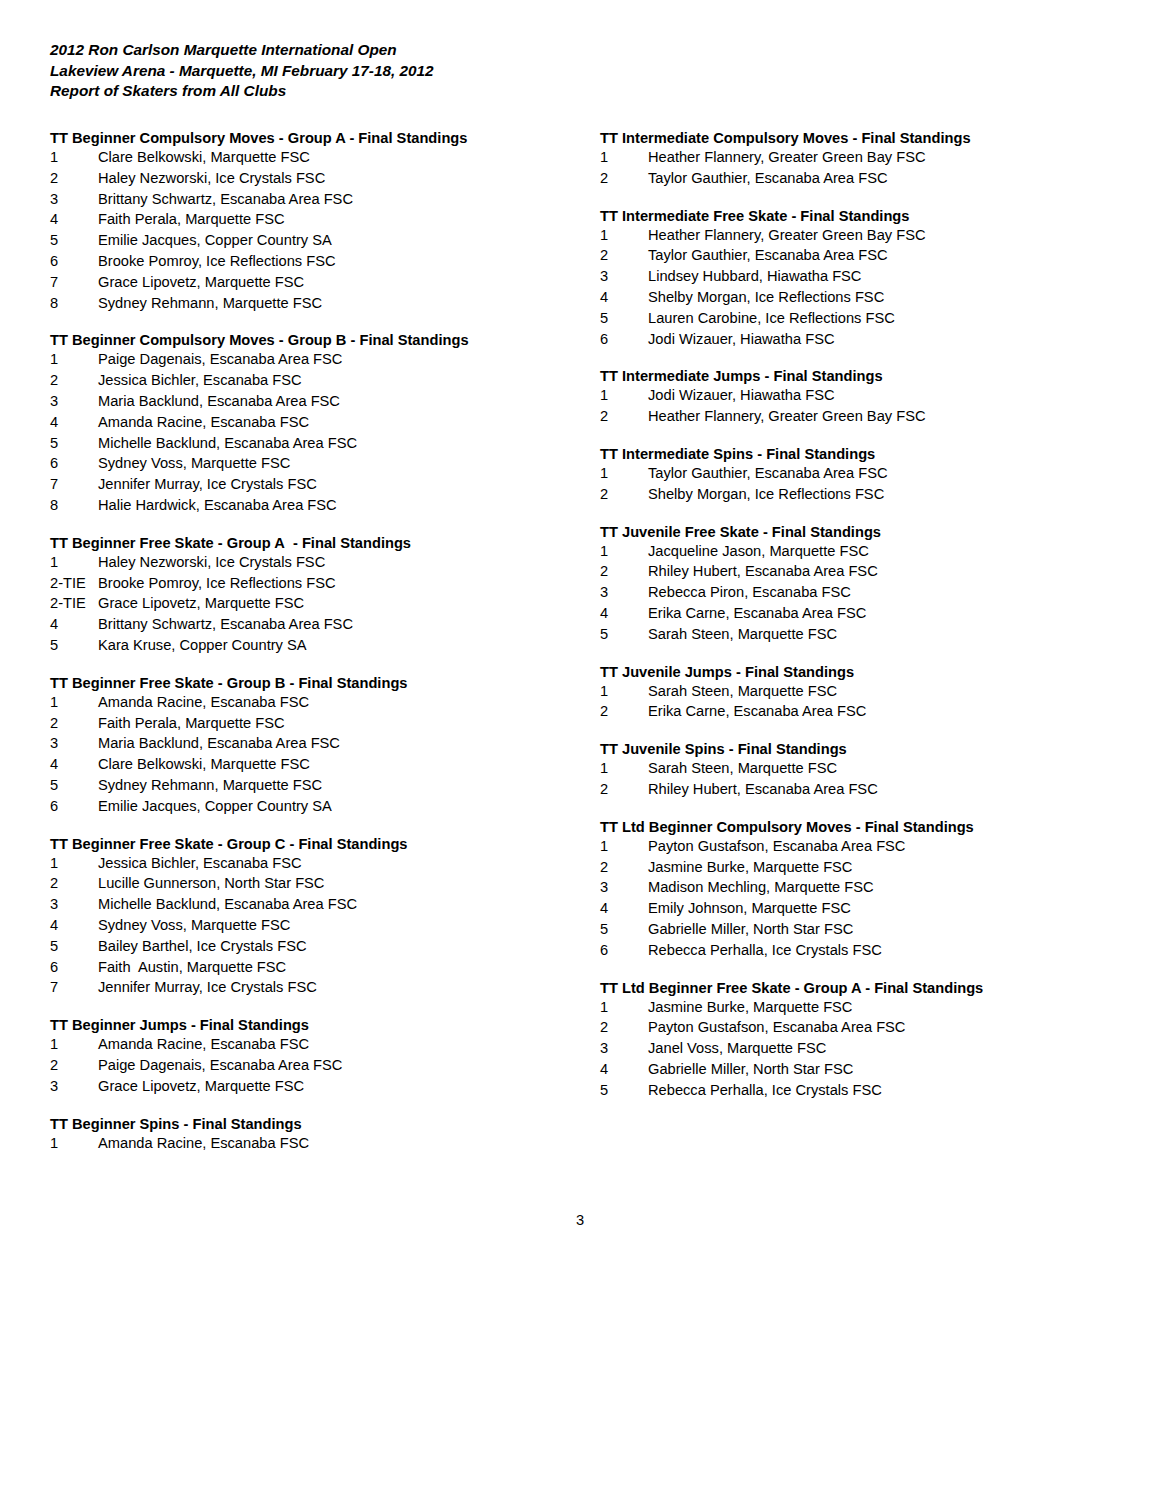2012 Ron Carlson Marquette International Open
Lakeview Arena - Marquette, MI February 17-18, 2012
Report of Skaters from All Clubs
TT Beginner Compulsory Moves - Group A - Final Standings
| 1 | Clare Belkowski, Marquette FSC |
| 2 | Haley Nezworski, Ice Crystals FSC |
| 3 | Brittany Schwartz, Escanaba Area FSC |
| 4 | Faith Perala, Marquette FSC |
| 5 | Emilie Jacques, Copper Country SA |
| 6 | Brooke Pomroy, Ice Reflections FSC |
| 7 | Grace Lipovetz, Marquette FSC |
| 8 | Sydney Rehmann, Marquette FSC |
TT Beginner Compulsory Moves - Group B - Final Standings
| 1 | Paige Dagenais, Escanaba Area FSC |
| 2 | Jessica Bichler, Escanaba FSC |
| 3 | Maria Backlund, Escanaba Area FSC |
| 4 | Amanda Racine, Escanaba FSC |
| 5 | Michelle Backlund, Escanaba Area FSC |
| 6 | Sydney Voss, Marquette FSC |
| 7 | Jennifer Murray, Ice Crystals FSC |
| 8 | Halie Hardwick, Escanaba Area FSC |
TT Beginner Free Skate - Group A - Final Standings
| 1 | Haley Nezworski, Ice Crystals FSC |
| 2-TIE | Brooke Pomroy, Ice Reflections FSC |
| 2-TIE | Grace Lipovetz, Marquette FSC |
| 4 | Brittany Schwartz, Escanaba Area FSC |
| 5 | Kara Kruse, Copper Country SA |
TT Beginner Free Skate - Group B - Final Standings
| 1 | Amanda Racine, Escanaba FSC |
| 2 | Faith Perala, Marquette FSC |
| 3 | Maria Backlund, Escanaba Area FSC |
| 4 | Clare Belkowski, Marquette FSC |
| 5 | Sydney Rehmann, Marquette FSC |
| 6 | Emilie Jacques, Copper Country SA |
TT Beginner Free Skate - Group C - Final Standings
| 1 | Jessica Bichler, Escanaba FSC |
| 2 | Lucille Gunnerson, North Star FSC |
| 3 | Michelle Backlund, Escanaba Area FSC |
| 4 | Sydney Voss, Marquette FSC |
| 5 | Bailey Barthel, Ice Crystals FSC |
| 6 | Faith Austin, Marquette FSC |
| 7 | Jennifer Murray, Ice Crystals FSC |
TT Beginner Jumps - Final Standings
| 1 | Amanda Racine, Escanaba FSC |
| 2 | Paige Dagenais, Escanaba Area FSC |
| 3 | Grace Lipovetz, Marquette FSC |
TT Beginner Spins - Final Standings
| 1 | Amanda Racine, Escanaba FSC |
TT Intermediate Compulsory Moves - Final Standings
| 1 | Heather Flannery, Greater Green Bay FSC |
| 2 | Taylor Gauthier, Escanaba Area FSC |
TT Intermediate Free Skate - Final Standings
| 1 | Heather Flannery, Greater Green Bay FSC |
| 2 | Taylor Gauthier, Escanaba Area FSC |
| 3 | Lindsey Hubbard, Hiawatha FSC |
| 4 | Shelby Morgan, Ice Reflections FSC |
| 5 | Lauren Carobine, Ice Reflections FSC |
| 6 | Jodi Wizauer, Hiawatha FSC |
TT Intermediate Jumps - Final Standings
| 1 | Jodi Wizauer, Hiawatha FSC |
| 2 | Heather Flannery, Greater Green Bay FSC |
TT Intermediate Spins - Final Standings
| 1 | Taylor Gauthier, Escanaba Area FSC |
| 2 | Shelby Morgan, Ice Reflections FSC |
TT Juvenile Free Skate - Final Standings
| 1 | Jacqueline Jason, Marquette FSC |
| 2 | Rhiley Hubert, Escanaba Area FSC |
| 3 | Rebecca Piron, Escanaba FSC |
| 4 | Erika Carne, Escanaba Area FSC |
| 5 | Sarah Steen, Marquette FSC |
TT Juvenile Jumps - Final Standings
| 1 | Sarah Steen, Marquette FSC |
| 2 | Erika Carne, Escanaba Area FSC |
TT Juvenile Spins - Final Standings
| 1 | Sarah Steen, Marquette FSC |
| 2 | Rhiley Hubert, Escanaba Area FSC |
TT Ltd Beginner Compulsory Moves - Final Standings
| 1 | Payton Gustafson, Escanaba Area FSC |
| 2 | Jasmine Burke, Marquette FSC |
| 3 | Madison Mechling, Marquette FSC |
| 4 | Emily Johnson, Marquette FSC |
| 5 | Gabrielle Miller, North Star FSC |
| 6 | Rebecca Perhalla, Ice Crystals FSC |
TT Ltd Beginner Free Skate - Group A - Final Standings
| 1 | Jasmine Burke, Marquette FSC |
| 2 | Payton Gustafson, Escanaba Area FSC |
| 3 | Janel Voss, Marquette FSC |
| 4 | Gabrielle Miller, North Star FSC |
| 5 | Rebecca Perhalla, Ice Crystals FSC |
3